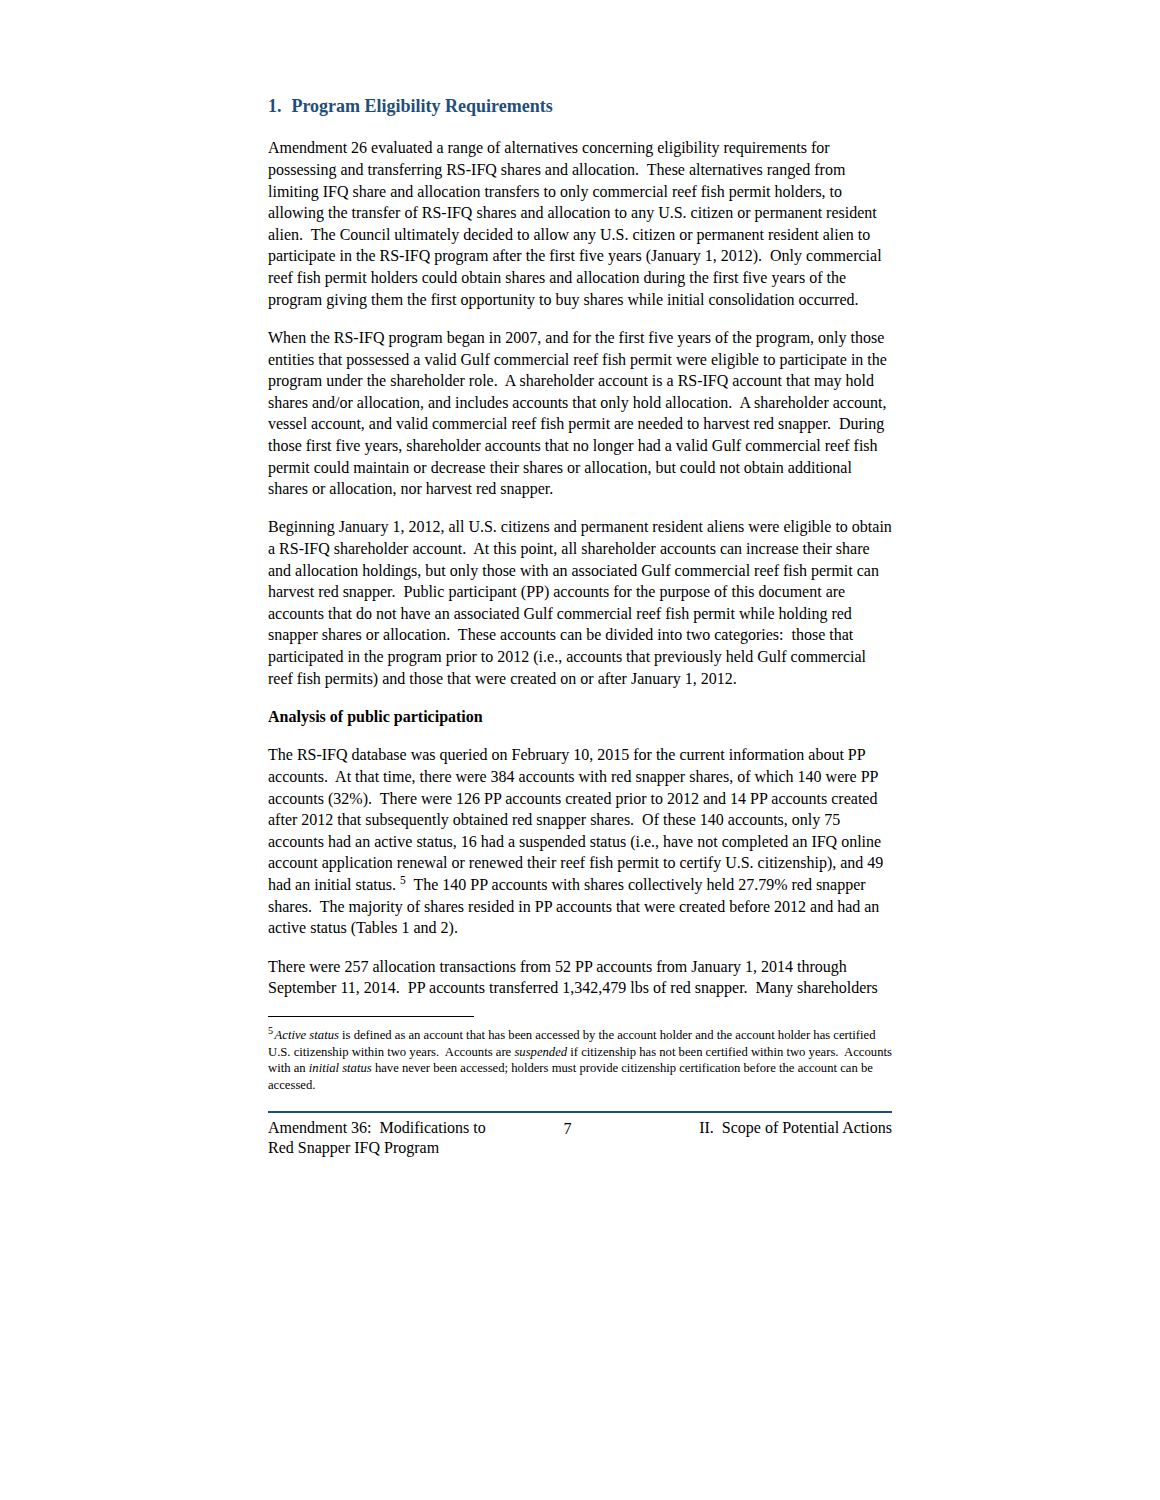1. Program Eligibility Requirements
Amendment 26 evaluated a range of alternatives concerning eligibility requirements for possessing and transferring RS-IFQ shares and allocation. These alternatives ranged from limiting IFQ share and allocation transfers to only commercial reef fish permit holders, to allowing the transfer of RS-IFQ shares and allocation to any U.S. citizen or permanent resident alien. The Council ultimately decided to allow any U.S. citizen or permanent resident alien to participate in the RS-IFQ program after the first five years (January 1, 2012). Only commercial reef fish permit holders could obtain shares and allocation during the first five years of the program giving them the first opportunity to buy shares while initial consolidation occurred.
When the RS-IFQ program began in 2007, and for the first five years of the program, only those entities that possessed a valid Gulf commercial reef fish permit were eligible to participate in the program under the shareholder role. A shareholder account is a RS-IFQ account that may hold shares and/or allocation, and includes accounts that only hold allocation. A shareholder account, vessel account, and valid commercial reef fish permit are needed to harvest red snapper. During those first five years, shareholder accounts that no longer had a valid Gulf commercial reef fish permit could maintain or decrease their shares or allocation, but could not obtain additional shares or allocation, nor harvest red snapper.
Beginning January 1, 2012, all U.S. citizens and permanent resident aliens were eligible to obtain a RS-IFQ shareholder account. At this point, all shareholder accounts can increase their share and allocation holdings, but only those with an associated Gulf commercial reef fish permit can harvest red snapper. Public participant (PP) accounts for the purpose of this document are accounts that do not have an associated Gulf commercial reef fish permit while holding red snapper shares or allocation. These accounts can be divided into two categories: those that participated in the program prior to 2012 (i.e., accounts that previously held Gulf commercial reef fish permits) and those that were created on or after January 1, 2012.
Analysis of public participation
The RS-IFQ database was queried on February 10, 2015 for the current information about PP accounts. At that time, there were 384 accounts with red snapper shares, of which 140 were PP accounts (32%). There were 126 PP accounts created prior to 2012 and 14 PP accounts created after 2012 that subsequently obtained red snapper shares. Of these 140 accounts, only 75 accounts had an active status, 16 had a suspended status (i.e., have not completed an IFQ online account application renewal or renewed their reef fish permit to certify U.S. citizenship), and 49 had an initial status. 5 The 140 PP accounts with shares collectively held 27.79% red snapper shares. The majority of shares resided in PP accounts that were created before 2012 and had an active status (Tables 1 and 2).
There were 257 allocation transactions from 52 PP accounts from January 1, 2014 through September 11, 2014. PP accounts transferred 1,342,479 lbs of red snapper. Many shareholders
5 Active status is defined as an account that has been accessed by the account holder and the account holder has certified U.S. citizenship within two years. Accounts are suspended if citizenship has not been certified within two years. Accounts with an initial status have never been accessed; holders must provide citizenship certification before the account can be accessed.
Amendment 36: Modifications to
Red Snapper IFQ Program
7
II. Scope of Potential Actions